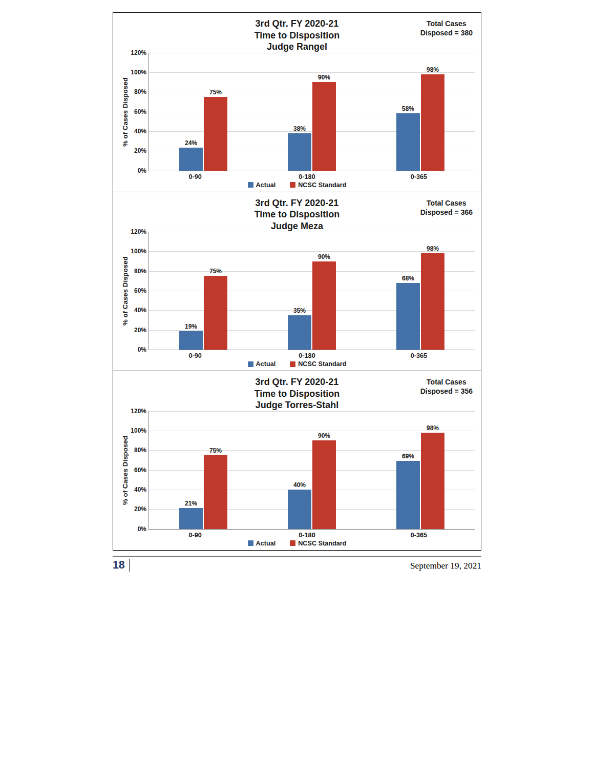3rd Qtr. FY 2020-21
Time to Disposition
Judge Rangel
Total Cases
Disposed = 380
% of Cases Disposed
120% 100% 80% 60% 40% 20% 0%
24%
75%
38%
90%
58%
98%
0-90
0-180
0-365
Actual
NCSC Standard
3rd Qtr. FY 2020-21
Time to Disposition
Judge Meza
Total Cases
Disposed = 366
% of Cases Disposed
120% 100% 80% 60% 40% 20% 0%
19%
75%
35%
90%
68%
98%
0-90
0-180
0-365
Actual
NCSC Standard
3rd Qtr. FY 2020-21
Time to Disposition
Judge Torres-Stahl
Total Cases
Disposed = 356
% of Cases Disposed
120% 100% 80% 60% 40% 20% 0%
21%
75%
40%
90%
69%
98%
0-90
0-180
0-365
Actual
NCSC Standard
18
September 19, 2021